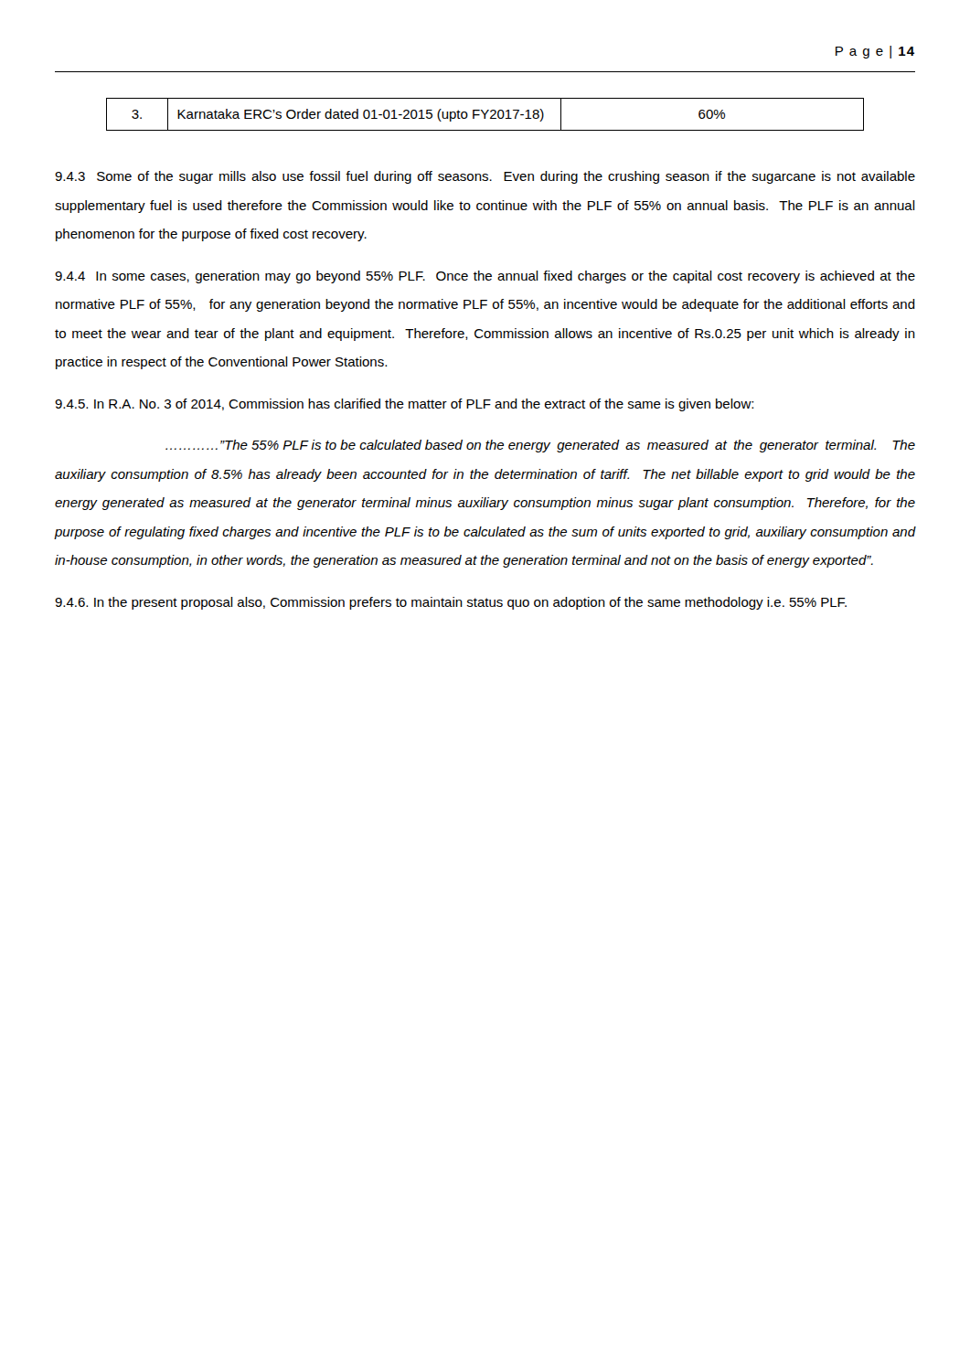P a g e | 14
| 3. | Karnataka ERC’s Order dated 01-01-2015 (upto FY2017-18) | 60% |
9.4.3 Some of the sugar mills also use fossil fuel during off seasons. Even during the crushing season if the sugarcane is not available supplementary fuel is used therefore the Commission would like to continue with the PLF of 55% on annual basis. The PLF is an annual phenomenon for the purpose of fixed cost recovery.
9.4.4 In some cases, generation may go beyond 55% PLF. Once the annual fixed charges or the capital cost recovery is achieved at the normative PLF of 55%, for any generation beyond the normative PLF of 55%, an incentive would be adequate for the additional efforts and to meet the wear and tear of the plant and equipment. Therefore, Commission allows an incentive of Rs.0.25 per unit which is already in practice in respect of the Conventional Power Stations.
9.4.5. In R.A. No. 3 of 2014, Commission has clarified the matter of PLF and the extract of the same is given below:
…………”The 55% PLF is to be calculated based on the energy generated as measured at the generator terminal. The auxiliary consumption of 8.5% has already been accounted for in the determination of tariff. The net billable export to grid would be the energy generated as measured at the generator terminal minus auxiliary consumption minus sugar plant consumption. Therefore, for the purpose of regulating fixed charges and incentive the PLF is to be calculated as the sum of units exported to grid, auxiliary consumption and in-house consumption, in other words, the generation as measured at the generation terminal and not on the basis of energy exported”.
9.4.6. In the present proposal also, Commission prefers to maintain status quo on adoption of the same methodology i.e. 55% PLF.